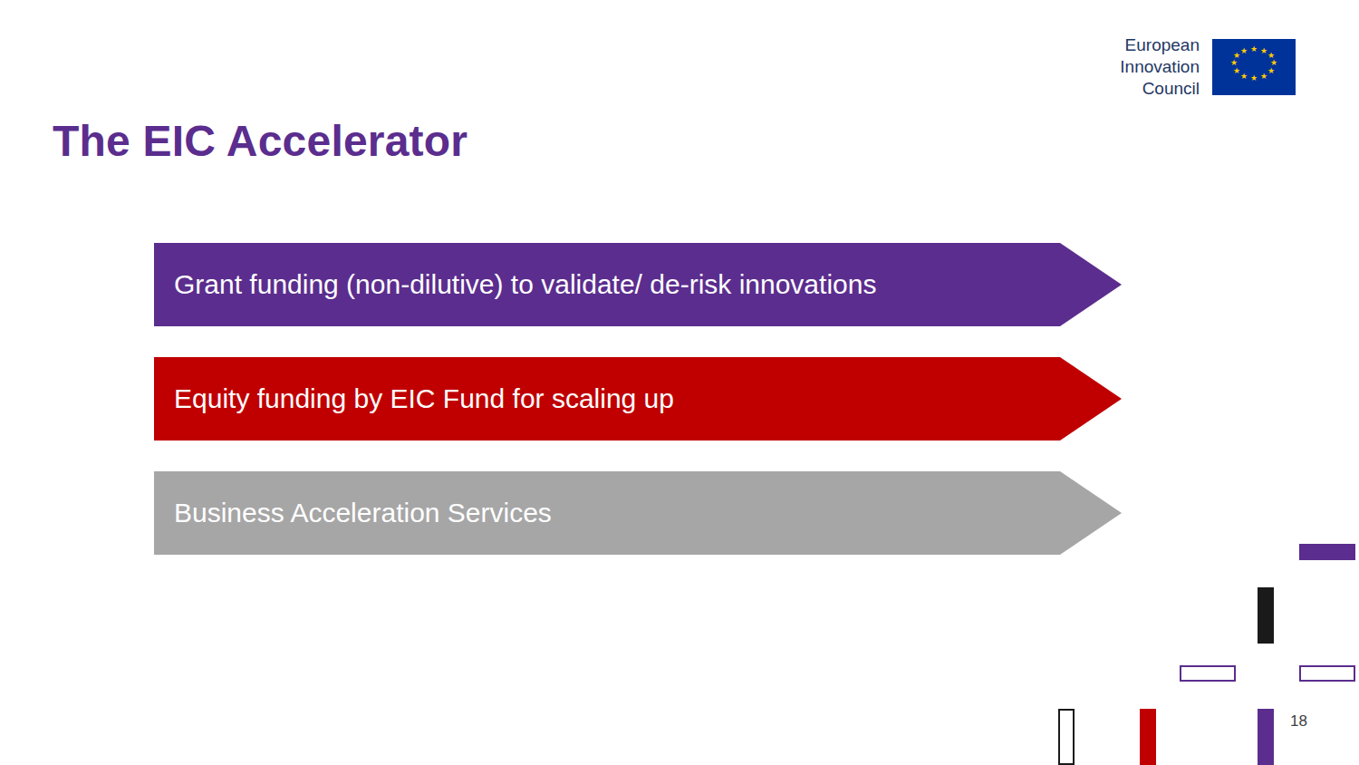European
Innovation
Council
★ ★ ★ ★ ★ ★ ★ ★ ★ ★ ★ ★
The EIC Accelerator
Grant funding (non-dilutive) to validate/ de-risk innovations
Equity funding by EIC Fund for scaling up
Business Acceleration Services
18